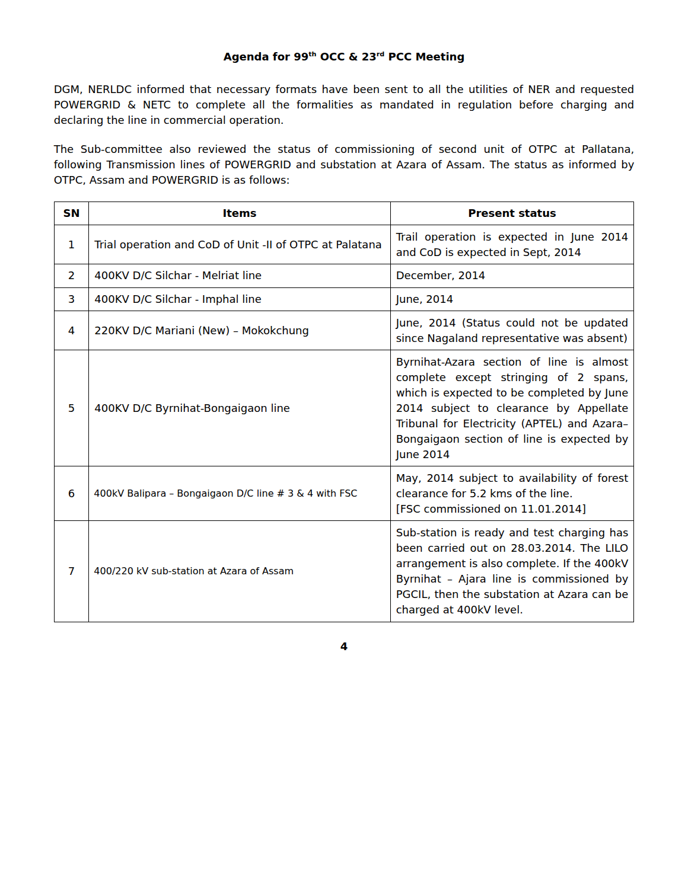Agenda for 99th OCC & 23rd PCC Meeting
DGM, NERLDC informed that necessary formats have been sent to all the utilities of NER and requested POWERGRID & NETC to complete all the formalities as mandated in regulation before charging and declaring the line in commercial operation.
The Sub-committee also reviewed the status of commissioning of second unit of OTPC at Pallatana, following Transmission lines of POWERGRID and substation at Azara of Assam. The status as informed by OTPC, Assam and POWERGRID is as follows:
| SN | Items | Present status |
| --- | --- | --- |
| 1 | Trial operation and CoD of Unit -II of OTPC at Palatana | Trail operation is expected in June 2014 and CoD is expected in Sept, 2014 |
| 2 | 400KV D/C Silchar - Melriat line | December, 2014 |
| 3 | 400KV D/C Silchar - Imphal line | June, 2014 |
| 4 | 220KV D/C Mariani (New) – Mokokchung | June, 2014 (Status could not be updated since Nagaland representative was absent) |
| 5 | 400KV D/C Byrnihat-Bongaigaon line | Byrnihat-Azara section of line is almost complete except stringing of 2 spans, which is expected to be completed by June 2014 subject to clearance by Appellate Tribunal for Electricity (APTEL) and Azara–Bongaigaon section of line is expected by June 2014 |
| 6 | 400kV Balipara – Bongaigaon D/C line # 3 & 4 with FSC | May, 2014 subject to availability of forest clearance for 5.2 kms of the line. [FSC commissioned on 11.01.2014] |
| 7 | 400/220 kV sub-station at Azara of Assam | Sub-station is ready and test charging has been carried out on 28.03.2014. The LILO arrangement is also complete. If the 400kV Byrnihat – Ajara line is commissioned by PGCIL, then the substation at Azara can be charged at 400kV level. |
4